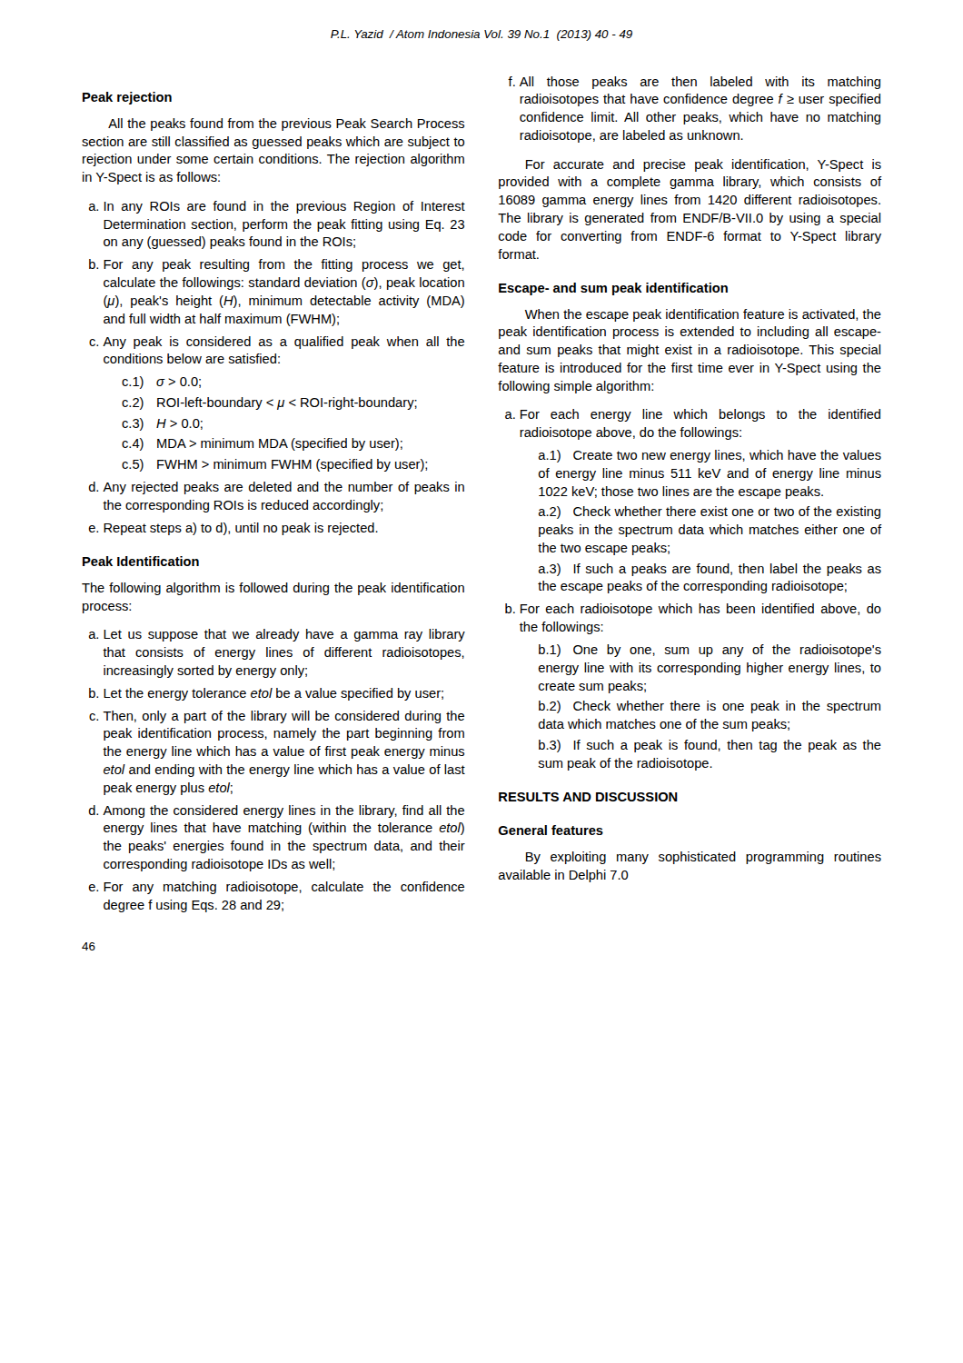P.L. Yazid / Atom Indonesia Vol. 39 No.1 (2013) 40 - 49
Peak rejection
All the peaks found from the previous Peak Search Process section are still classified as guessed peaks which are subject to rejection under some certain conditions. The rejection algorithm in Y-Spect is as follows:
In any ROIs are found in the previous Region of Interest Determination section, perform the peak fitting using Eq. 23 on any (guessed) peaks found in the ROIs;
For any peak resulting from the fitting process we get, calculate the followings: standard deviation (σ), peak location (μ), peak's height (H), minimum detectable activity (MDA) and full width at half maximum (FWHM);
Any peak is considered as a qualified peak when all the conditions below are satisfied:
c.1) σ > 0.0;
c.2) ROI-left-boundary < μ < ROI-right-boundary;
c.3) H > 0.0;
c.4) MDA > minimum MDA (specified by user);
c.5) FWHM > minimum FWHM (specified by user);
Any rejected peaks are deleted and the number of peaks in the corresponding ROIs is reduced accordingly;
Repeat steps a) to d), until no peak is rejected.
Peak Identification
The following algorithm is followed during the peak identification process:
Let us suppose that we already have a gamma ray library that consists of energy lines of different radioisotopes, increasingly sorted by energy only;
Let the energy tolerance etol be a value specified by user;
Then, only a part of the library will be considered during the peak identification process, namely the part beginning from the energy line which has a value of first peak energy minus etol and ending with the energy line which has a value of last peak energy plus etol;
Among the considered energy lines in the library, find all the energy lines that have matching (within the tolerance etol) the peaks' energies found in the spectrum data, and their corresponding radioisotope IDs as well;
For any matching radioisotope, calculate the confidence degree f using Eqs. 28 and 29;
All those peaks are then labeled with its matching radioisotopes that have confidence degree f ≥ user specified confidence limit. All other peaks, which have no matching radioisotope, are labeled as unknown.
For accurate and precise peak identification, Y-Spect is provided with a complete gamma library, which consists of 16089 gamma energy lines from 1420 different radioisotopes. The library is generated from ENDF/B-VII.0 by using a special code for converting from ENDF-6 format to Y-Spect library format.
Escape- and sum peak identification
When the escape peak identification feature is activated, the peak identification process is extended to including all escape- and sum peaks that might exist in a radioisotope. This special feature is introduced for the first time ever in Y-Spect using the following simple algorithm:
For each energy line which belongs to the identified radioisotope above, do the followings:
a.1) Create two new energy lines, which have the values of energy line minus 511 keV and of energy line minus 1022 keV; those two lines are the escape peaks.
a.2) Check whether there exist one or two of the existing peaks in the spectrum data which matches either one of the two escape peaks;
a.3) If such a peaks are found, then label the peaks as the escape peaks of the corresponding radioisotope;
For each radioisotope which has been identified above, do the followings:
b.1) One by one, sum up any of the radioisotope's energy line with its corresponding higher energy lines, to create sum peaks;
b.2) Check whether there is one peak in the spectrum data which matches one of the sum peaks;
b.3) If such a peak is found, then tag the peak as the sum peak of the radioisotope.
Results and Discussion
General features
By exploiting many sophisticated programming routines available in Delphi 7.0
46